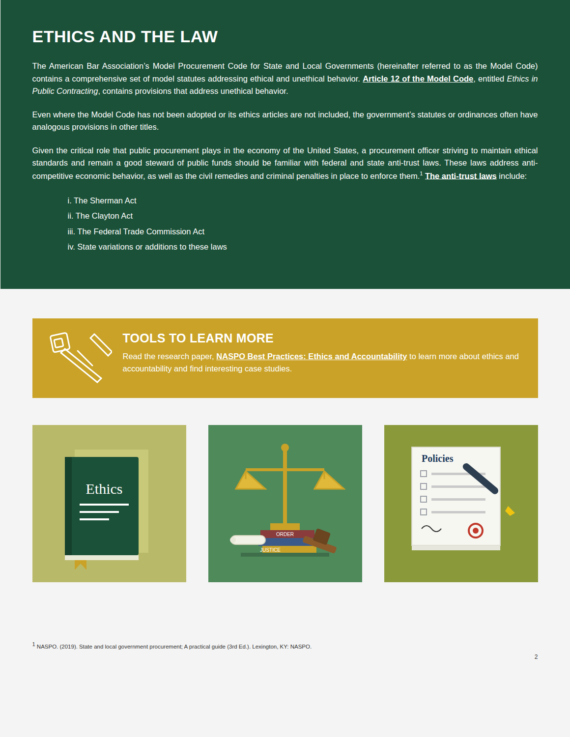ETHICS AND THE LAW
The American Bar Association’s Model Procurement Code for State and Local Governments (hereinafter referred to as the Model Code) contains a comprehensive set of model statutes addressing ethical and unethical behavior. Article 12 of the Model Code, entitled Ethics in Public Contracting, contains provisions that address unethical behavior.
Even where the Model Code has not been adopted or its ethics articles are not included, the government’s statutes or ordinances often have analogous provisions in other titles.
Given the critical role that public procurement plays in the economy of the United States, a procurement officer striving to maintain ethical standards and remain a good steward of public funds should be familiar with federal and state anti-trust laws. These laws address anti-competitive economic behavior, as well as the civil remedies and criminal penalties in place to enforce them.1 The anti-trust laws include:
i. The Sherman Act
ii. The Clayton Act
iii. The Federal Trade Commission Act
iv. State variations or additions to these laws
TOOLS TO LEARN MORE
Read the research paper, NASPO Best Practices: Ethics and Accountability to learn more about ethics and accountability and find interesting case studies.
Ethics
ORDER JUSTICE
Policies
1 NASPO. (2019). State and local government procurement; A practical guide (3rd Ed.). Lexington, KY: NASPO.
2